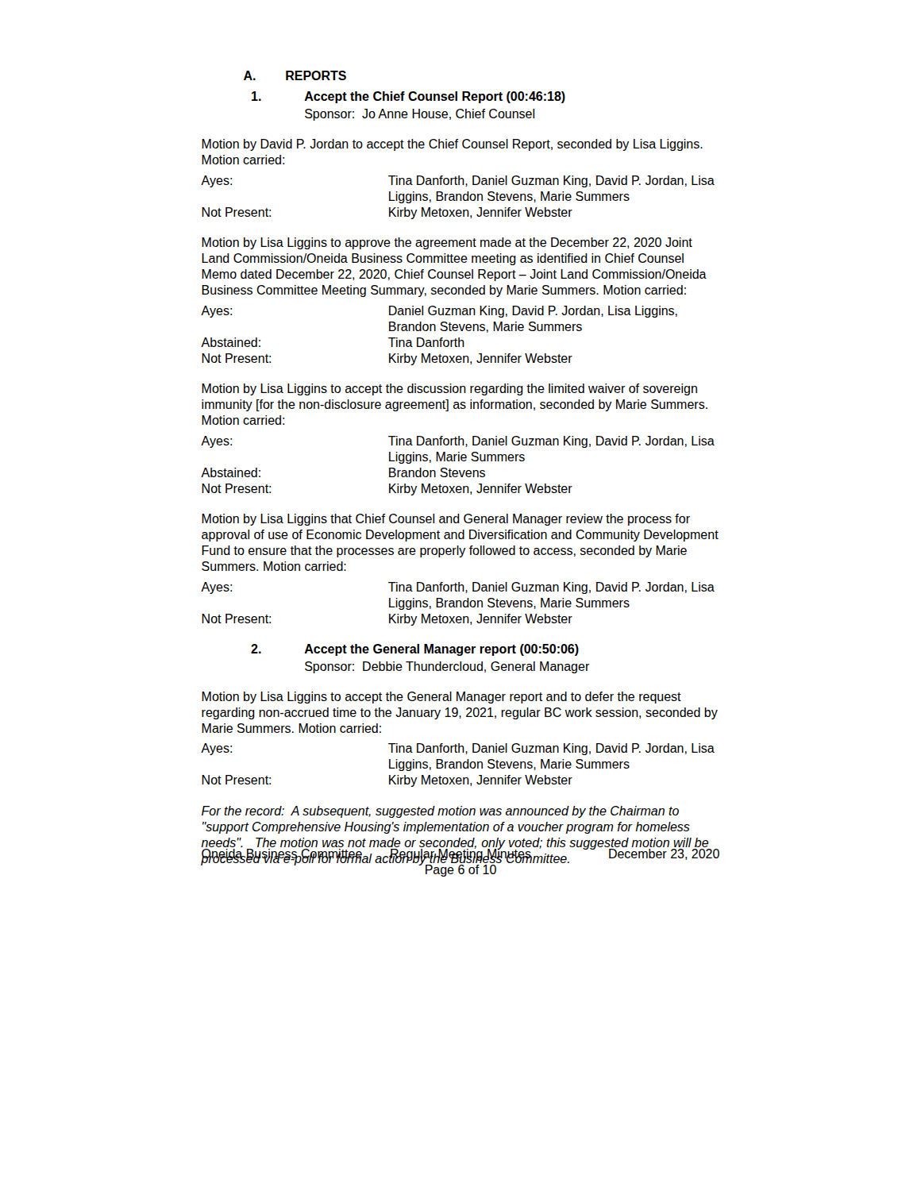A. REPORTS
1. Accept the Chief Counsel Report (00:46:18)
Sponsor: Jo Anne House, Chief Counsel
Motion by David P. Jordan to accept the Chief Counsel Report, seconded by Lisa Liggins. Motion carried:
| Ayes: | Tina Danforth, Daniel Guzman King, David P. Jordan, Lisa Liggins, Brandon Stevens, Marie Summers |
| Not Present: | Kirby Metoxen, Jennifer Webster |
Motion by Lisa Liggins to approve the agreement made at the December 22, 2020 Joint Land Commission/Oneida Business Committee meeting as identified in Chief Counsel Memo dated December 22, 2020, Chief Counsel Report – Joint Land Commission/Oneida Business Committee Meeting Summary, seconded by Marie Summers. Motion carried:
| Ayes: | Daniel Guzman King, David P. Jordan, Lisa Liggins, Brandon Stevens, Marie Summers |
| Abstained: | Tina Danforth |
| Not Present: | Kirby Metoxen, Jennifer Webster |
Motion by Lisa Liggins to accept the discussion regarding the limited waiver of sovereign immunity [for the non-disclosure agreement] as information, seconded by Marie Summers. Motion carried:
| Ayes: | Tina Danforth, Daniel Guzman King, David P. Jordan, Lisa Liggins, Marie Summers |
| Abstained: | Brandon Stevens |
| Not Present: | Kirby Metoxen, Jennifer Webster |
Motion by Lisa Liggins that Chief Counsel and General Manager review the process for approval of use of Economic Development and Diversification and Community Development Fund to ensure that the processes are properly followed to access, seconded by Marie Summers. Motion carried:
| Ayes: | Tina Danforth, Daniel Guzman King, David P. Jordan, Lisa Liggins, Brandon Stevens, Marie Summers |
| Not Present: | Kirby Metoxen, Jennifer Webster |
2. Accept the General Manager report (00:50:06)
Sponsor: Debbie Thundercloud, General Manager
Motion by Lisa Liggins to accept the General Manager report and to defer the request regarding non-accrued time to the January 19, 2021, regular BC work session, seconded by Marie Summers. Motion carried:
| Ayes: | Tina Danforth, Daniel Guzman King, David P. Jordan, Lisa Liggins, Brandon Stevens, Marie Summers |
| Not Present: | Kirby Metoxen, Jennifer Webster |
For the record: A subsequent, suggested motion was announced by the Chairman to "support Comprehensive Housing's implementation of a voucher program for homeless needs". The motion was not made or seconded, only voted; this suggested motion will be processed via e-poll for formal action by the Business Committee.
Oneida Business Committee
Regular Meeting Minutes
December 23, 2020
Page 6 of 10